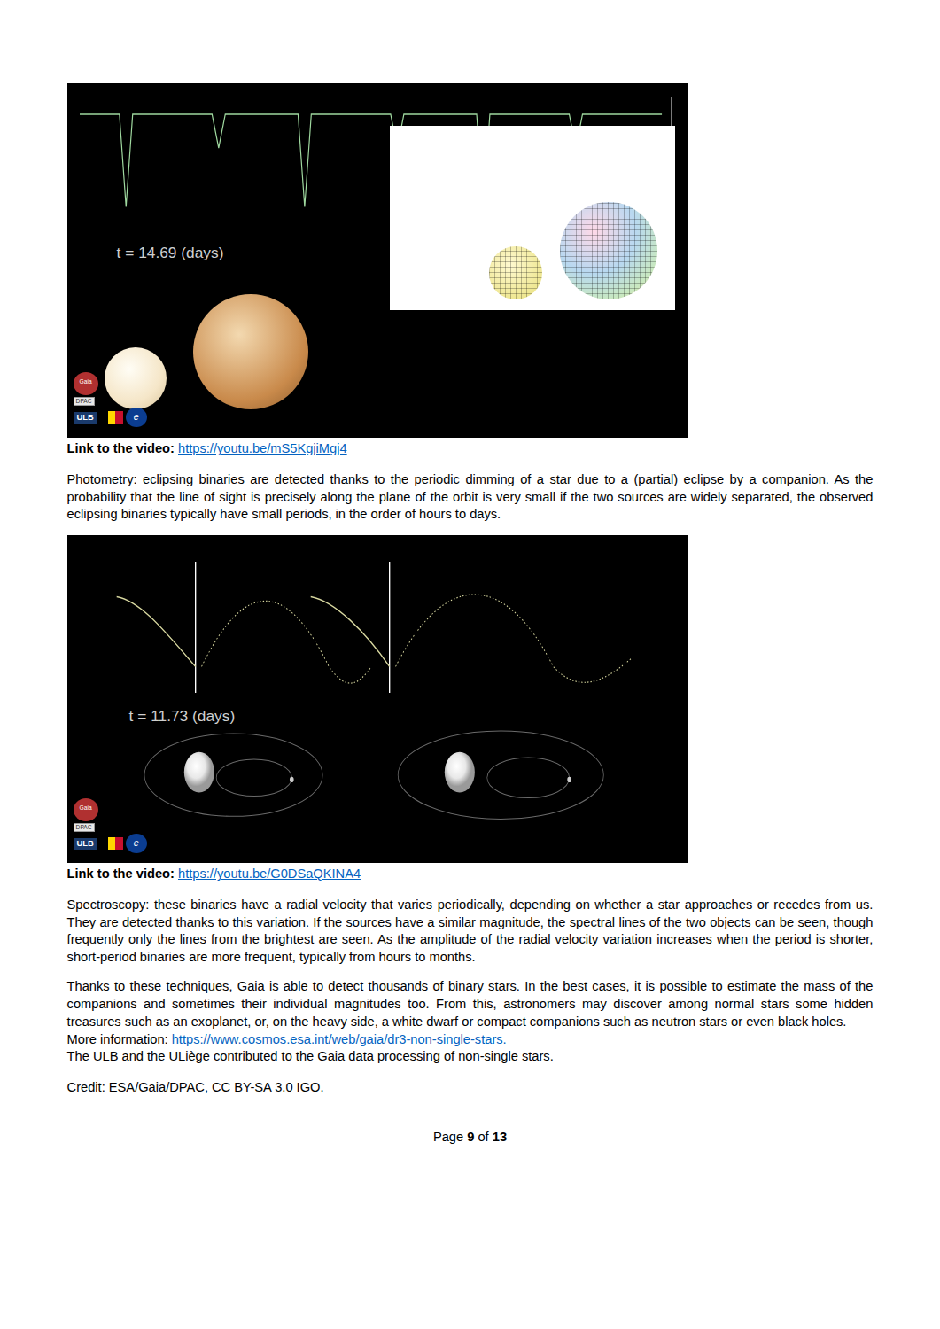t = 14.69 (days)
Gaia
DPAC
ULB e
Link to the video: https://youtu.be/mS5KgjiMgj4
Photometry: eclipsing binaries are detected thanks to the periodic dimming of a star due to a (partial) eclipse by a companion. As the probability that the line of sight is precisely along the plane of the orbit is very small if the two sources are widely separated, the observed eclipsing binaries typically have small periods, in the order of hours to days.
t = 11.73 (days)
Gaia
DPAC
ULB e
Link to the video: https://youtu.be/G0DSaQKINA4
Spectroscopy: these binaries have a radial velocity that varies periodically, depending on whether a star approaches or recedes from us. They are detected thanks to this variation. If the sources have a similar magnitude, the spectral lines of the two objects can be seen, though frequently only the lines from the brightest are seen. As the amplitude of the radial velocity variation increases when the period is shorter, short-period binaries are more frequent, typically from hours to months.
Thanks to these techniques, Gaia is able to detect thousands of binary stars. In the best cases, it is possible to estimate the mass of the companions and sometimes their individual magnitudes too. From this, astronomers may discover among normal stars some hidden treasures such as an exoplanet, or, on the heavy side, a white dwarf or compact companions such as neutron stars or even black holes.
More information: https://www.cosmos.esa.int/web/gaia/dr3-non-single-stars.
The ULB and the ULiège contributed to the Gaia data processing of non-single stars.
Credit: ESA/Gaia/DPAC, CC BY-SA 3.0 IGO.
Page 9 of 13